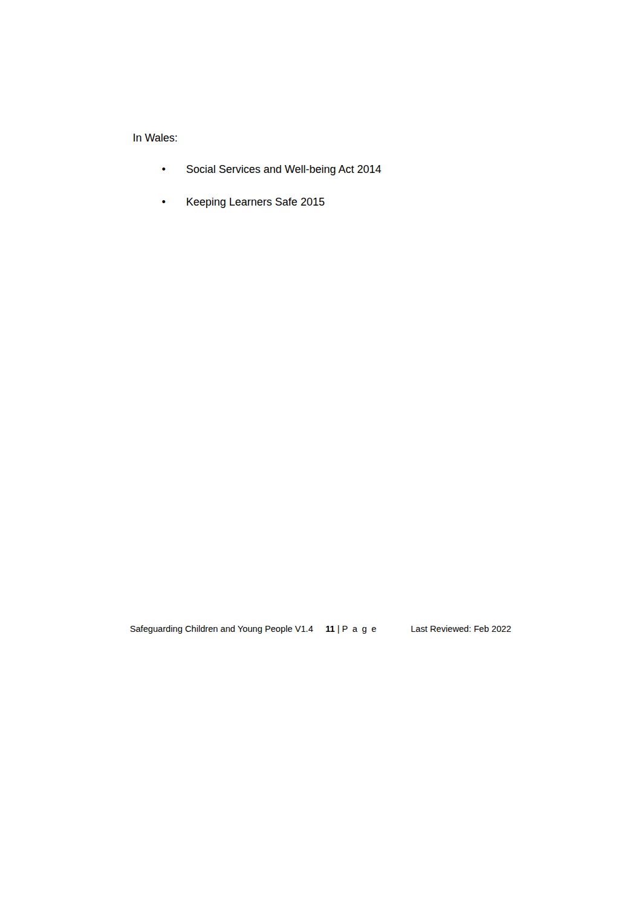In Wales:
Social Services and Well-being Act 2014
Keeping Learners Safe 2015
Safeguarding Children and Young People V1.4 11 | P a g e
Last Reviewed: Feb 2022